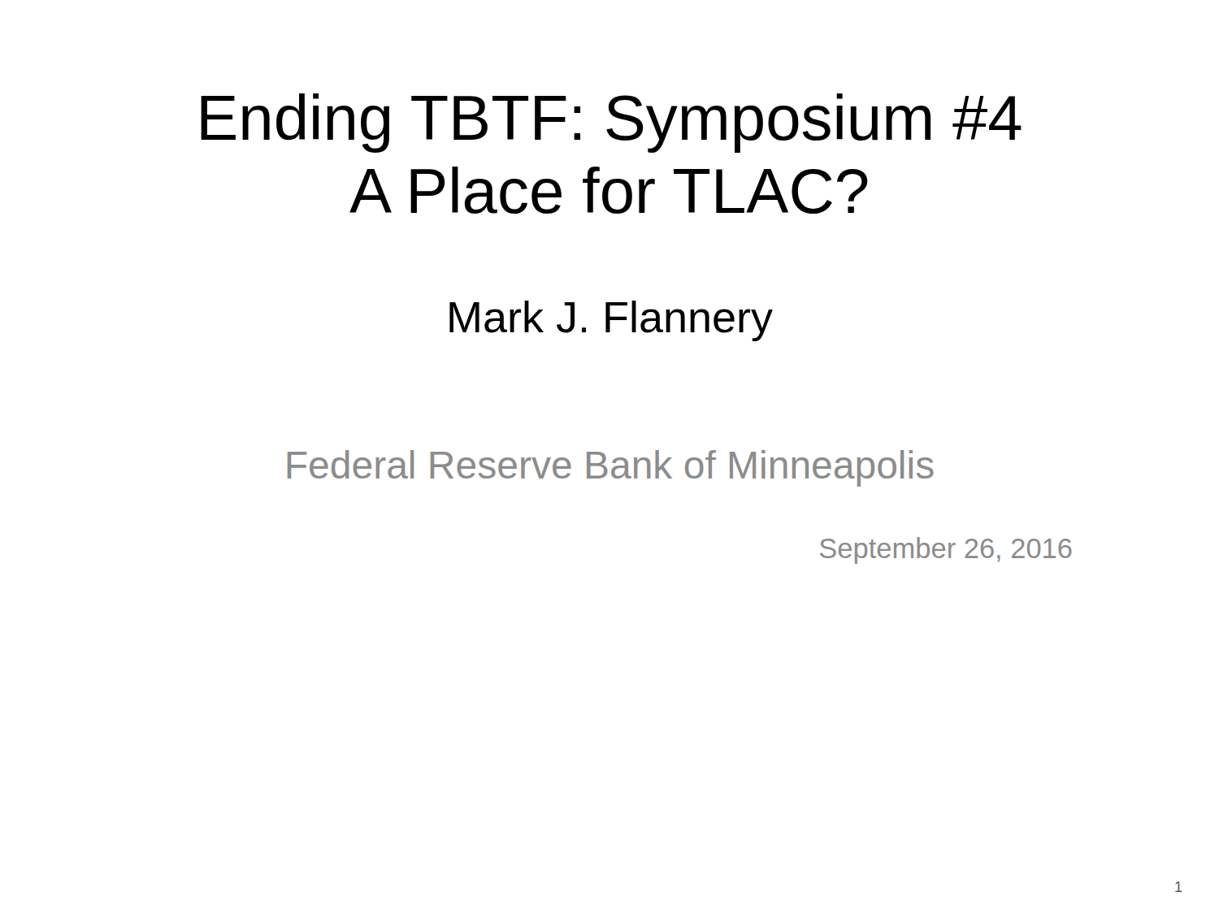Ending TBTF: Symposium #4
A Place for TLAC?
Mark J. Flannery
Federal Reserve Bank of Minneapolis
September 26, 2016
1